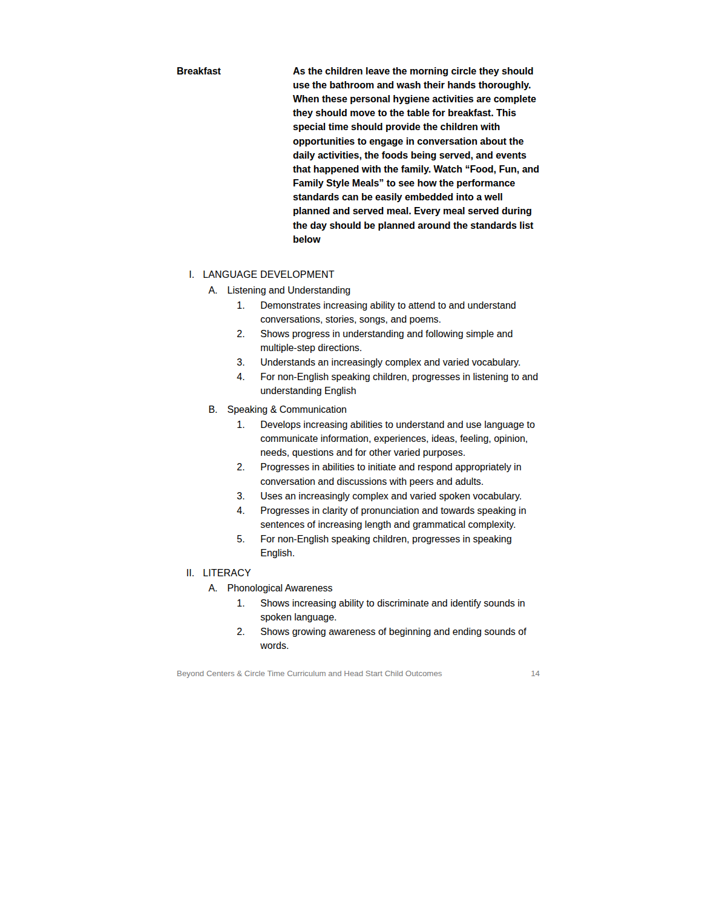Breakfast
As the children leave the morning circle they should use the bathroom and wash their hands thoroughly. When these personal hygiene activities are complete they should move to the table for breakfast. This special time should provide the children with opportunities to engage in conversation about the daily activities, the foods being served, and events that happened with the family. Watch “Food, Fun, and Family Style Meals” to see how the performance standards can be easily embedded into a well planned and served meal. Every meal served during the day should be planned around the standards list below
LANGUAGE DEVELOPMENT
Listening and Understanding
Demonstrates increasing ability to attend to and understand conversations, stories, songs, and poems.
Shows progress in understanding and following simple and multiple-step directions.
Understands an increasingly complex and varied vocabulary.
For non-English speaking children, progresses in listening to and understanding English
Speaking & Communication
Develops increasing abilities to understand and use language to communicate information, experiences, ideas, feeling, opinion, needs, questions and for other varied purposes.
Progresses in abilities to initiate and respond appropriately in conversation and discussions with peers and adults.
Uses an increasingly complex and varied spoken vocabulary.
Progresses in clarity of pronunciation and towards speaking in sentences of increasing length and grammatical complexity.
For non-English speaking children, progresses in speaking English.
LITERACY
Phonological Awareness
Shows increasing ability to discriminate and identify sounds in spoken language.
Shows growing awareness of beginning and ending sounds of words.
Beyond Centers & Circle Time Curriculum and Head Start Child Outcomes 14